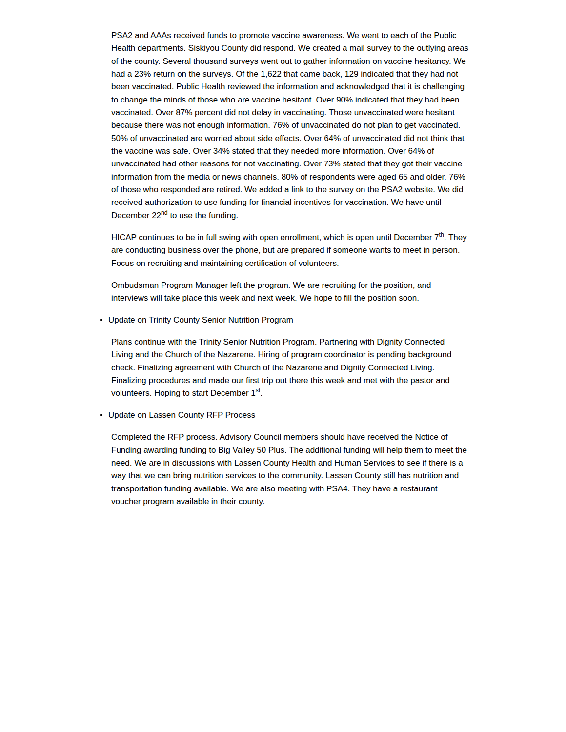PSA2 and AAAs received funds to promote vaccine awareness. We went to each of the Public Health departments. Siskiyou County did respond. We created a mail survey to the outlying areas of the county. Several thousand surveys went out to gather information on vaccine hesitancy. We had a 23% return on the surveys. Of the 1,622 that came back, 129 indicated that they had not been vaccinated. Public Health reviewed the information and acknowledged that it is challenging to change the minds of those who are vaccine hesitant. Over 90% indicated that they had been vaccinated. Over 87% percent did not delay in vaccinating. Those unvaccinated were hesitant because there was not enough information. 76% of unvaccinated do not plan to get vaccinated. 50% of unvaccinated are worried about side effects. Over 64% of unvaccinated did not think that the vaccine was safe. Over 34% stated that they needed more information. Over 64% of unvaccinated had other reasons for not vaccinating. Over 73% stated that they got their vaccine information from the media or news channels. 80% of respondents were aged 65 and older. 76% of those who responded are retired. We added a link to the survey on the PSA2 website. We did received authorization to use funding for financial incentives for vaccination. We have until December 22nd to use the funding.
HICAP continues to be in full swing with open enrollment, which is open until December 7th. They are conducting business over the phone, but are prepared if someone wants to meet in person. Focus on recruiting and maintaining certification of volunteers.
Ombudsman Program Manager left the program. We are recruiting for the position, and interviews will take place this week and next week. We hope to fill the position soon.
Update on Trinity County Senior Nutrition Program
Plans continue with the Trinity Senior Nutrition Program. Partnering with Dignity Connected Living and the Church of the Nazarene. Hiring of program coordinator is pending background check. Finalizing agreement with Church of the Nazarene and Dignity Connected Living. Finalizing procedures and made our first trip out there this week and met with the pastor and volunteers. Hoping to start December 1st.
Update on Lassen County RFP Process
Completed the RFP process. Advisory Council members should have received the Notice of Funding awarding funding to Big Valley 50 Plus. The additional funding will help them to meet the need. We are in discussions with Lassen County Health and Human Services to see if there is a way that we can bring nutrition services to the community. Lassen County still has nutrition and transportation funding available. We are also meeting with PSA4. They have a restaurant voucher program available in their county.